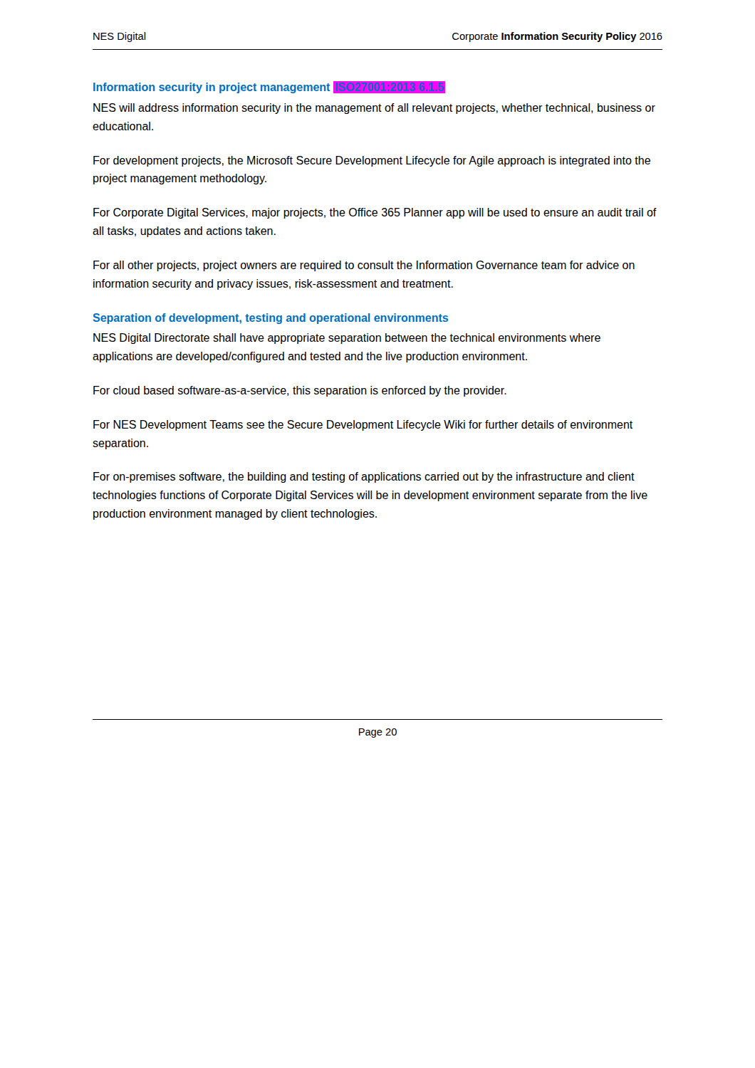NES Digital
Corporate Information Security Policy 2016
Information security in project management ISO27001:2013 6.1.5
NES will address information security in the management of all relevant projects, whether technical, business or educational.
For development projects, the Microsoft Secure Development Lifecycle for Agile approach is integrated into the project management methodology.
For Corporate Digital Services, major projects, the Office 365 Planner app will be used to ensure an audit trail of all tasks, updates and actions taken.
For all other projects, project owners are required to consult the Information Governance team for advice on information security and privacy issues, risk-assessment and treatment.
Separation of development, testing and operational environments
NES Digital Directorate shall have appropriate separation between the technical environments where applications are developed/configured and tested and the live production environment.
For cloud based software-as-a-service, this separation is enforced by the provider.
For NES Development Teams see the Secure Development Lifecycle Wiki for further details of environment separation.
For on-premises software, the building and testing of applications carried out by the infrastructure and client technologies functions of Corporate Digital Services will be in development environment separate from the live production environment managed by client technologies.
Page 20